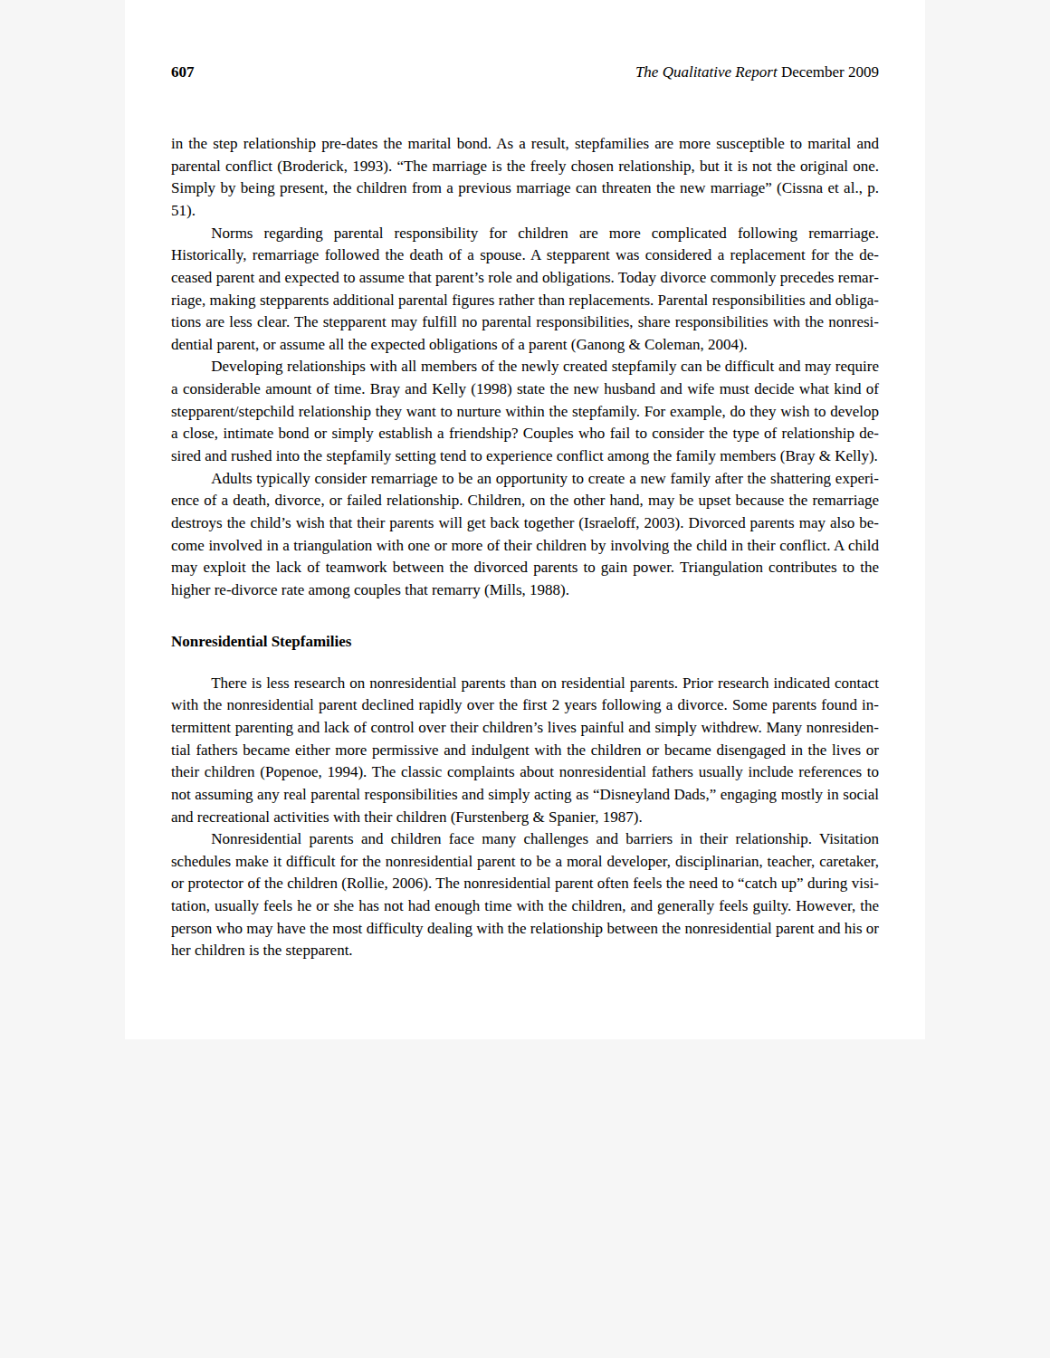607 The Qualitative Report December 2009
in the step relationship pre-dates the marital bond. As a result, stepfamilies are more susceptible to marital and parental conflict (Broderick, 1993). “The marriage is the freely chosen relationship, but it is not the original one. Simply by being present, the children from a previous marriage can threaten the new marriage” (Cissna et al., p. 51).
Norms regarding parental responsibility for children are more complicated following remarriage. Historically, remarriage followed the death of a spouse. A stepparent was considered a replacement for the deceased parent and expected to assume that parent’s role and obligations. Today divorce commonly precedes remarriage, making stepparents additional parental figures rather than replacements. Parental responsibilities and obligations are less clear. The stepparent may fulfill no parental responsibilities, share responsibilities with the nonresidential parent, or assume all the expected obligations of a parent (Ganong & Coleman, 2004).
Developing relationships with all members of the newly created stepfamily can be difficult and may require a considerable amount of time. Bray and Kelly (1998) state the new husband and wife must decide what kind of stepparent/stepchild relationship they want to nurture within the stepfamily. For example, do they wish to develop a close, intimate bond or simply establish a friendship? Couples who fail to consider the type of relationship desired and rushed into the stepfamily setting tend to experience conflict among the family members (Bray & Kelly).
Adults typically consider remarriage to be an opportunity to create a new family after the shattering experience of a death, divorce, or failed relationship. Children, on the other hand, may be upset because the remarriage destroys the child’s wish that their parents will get back together (Israeloff, 2003). Divorced parents may also become involved in a triangulation with one or more of their children by involving the child in their conflict. A child may exploit the lack of teamwork between the divorced parents to gain power. Triangulation contributes to the higher re-divorce rate among couples that remarry (Mills, 1988).
Nonresidential Stepfamilies
There is less research on nonresidential parents than on residential parents. Prior research indicated contact with the nonresidential parent declined rapidly over the first 2 years following a divorce. Some parents found intermittent parenting and lack of control over their children’s lives painful and simply withdrew. Many nonresidential fathers became either more permissive and indulgent with the children or became disengaged in the lives or their children (Popenoe, 1994). The classic complaints about nonresidential fathers usually include references to not assuming any real parental responsibilities and simply acting as “Disneyland Dads,” engaging mostly in social and recreational activities with their children (Furstenberg & Spanier, 1987).
Nonresidential parents and children face many challenges and barriers in their relationship. Visitation schedules make it difficult for the nonresidential parent to be a moral developer, disciplinarian, teacher, caretaker, or protector of the children (Rollie, 2006). The nonresidential parent often feels the need to “catch up” during visitation, usually feels he or she has not had enough time with the children, and generally feels guilty. However, the person who may have the most difficulty dealing with the relationship between the nonresidential parent and his or her children is the stepparent.